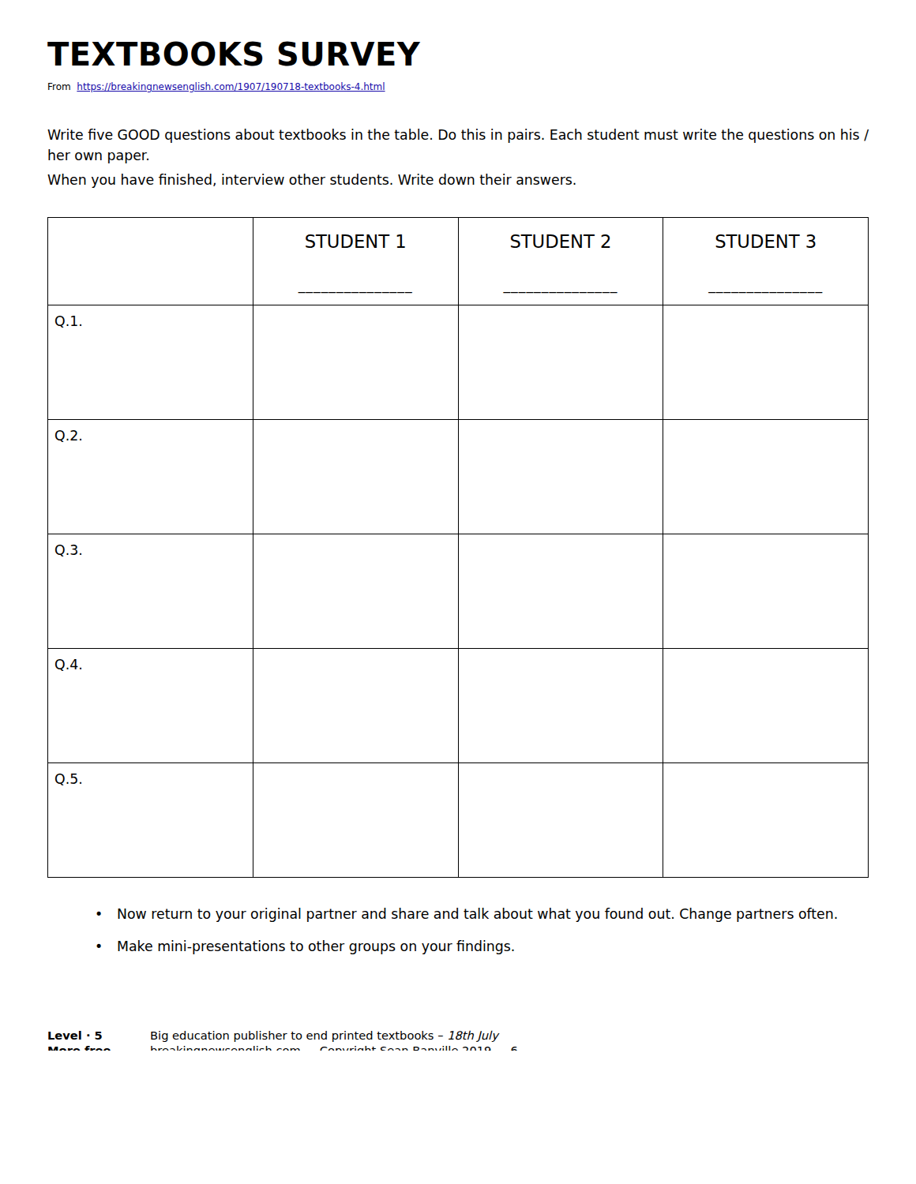TEXTBOOKS SURVEY
From https://breakingnewsenglish.com/1907/190718-textbooks-4.html
Write five GOOD questions about textbooks in the table. Do this in pairs. Each student must write the questions on his / her own paper.
When you have finished, interview other students. Write down their answers.
| | STUDENT 1 _______________ | STUDENT 2 _______________ | STUDENT 3 _______________ |
| --- | --- | --- | --- |
| Q.1. | | | |
| Q.2. | | | |
| Q.3. | | | |
| Q.4. | | | |
| Q.5. | | | |
Now return to your original partner and share and talk about what you found out. Change partners often.
Make mini-presentations to other groups on your findings.
Level · 5
Big education publisher to end printed textbooks – 18th July
More free
breakingnewsenglish.com — Copyright Sean Banville 2019 — 6